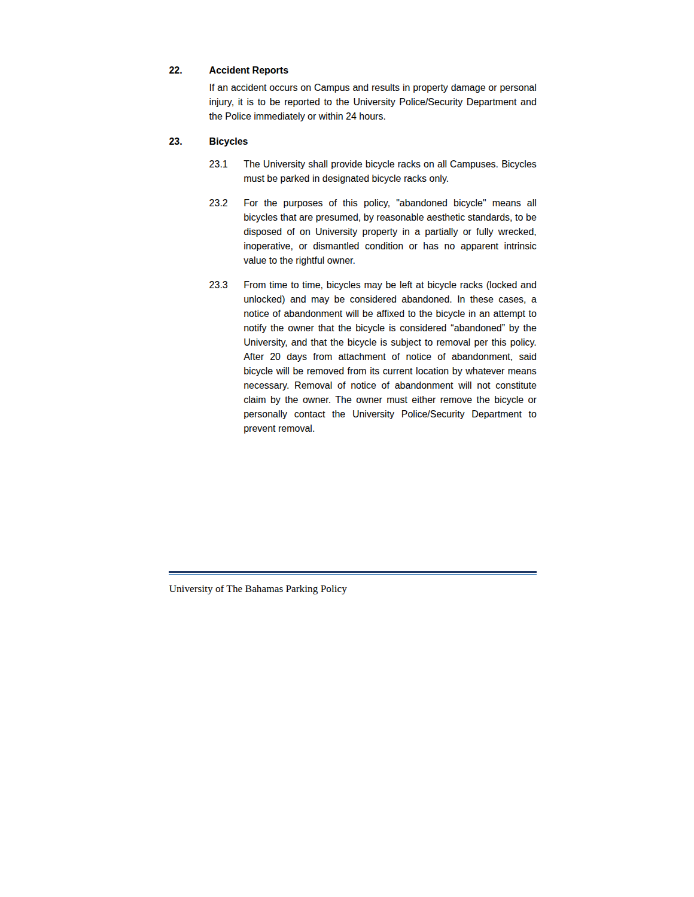22.
Accident Reports
If an accident occurs on Campus and results in property damage or personal injury, it is to be reported to the University Police/Security Department and the Police immediately or within 24 hours.
23.
Bicycles
23.1
The University shall provide bicycle racks on all Campuses. Bicycles must be parked in designated bicycle racks only.
23.2
For the purposes of this policy, "abandoned bicycle" means all bicycles that are presumed, by reasonable aesthetic standards, to be disposed of on University property in a partially or fully wrecked, inoperative, or dismantled condition or has no apparent intrinsic value to the rightful owner.
23.3
From time to time, bicycles may be left at bicycle racks (locked and unlocked) and may be considered abandoned. In these cases, a notice of abandonment will be affixed to the bicycle in an attempt to notify the owner that the bicycle is considered “abandoned” by the University, and that the bicycle is subject to removal per this policy. After 20 days from attachment of notice of abandonment, said bicycle will be removed from its current location by whatever means necessary. Removal of notice of abandonment will not constitute claim by the owner. The owner must either remove the bicycle or personally contact the University Police/Security Department to prevent removal.
University of The Bahamas Parking Policy